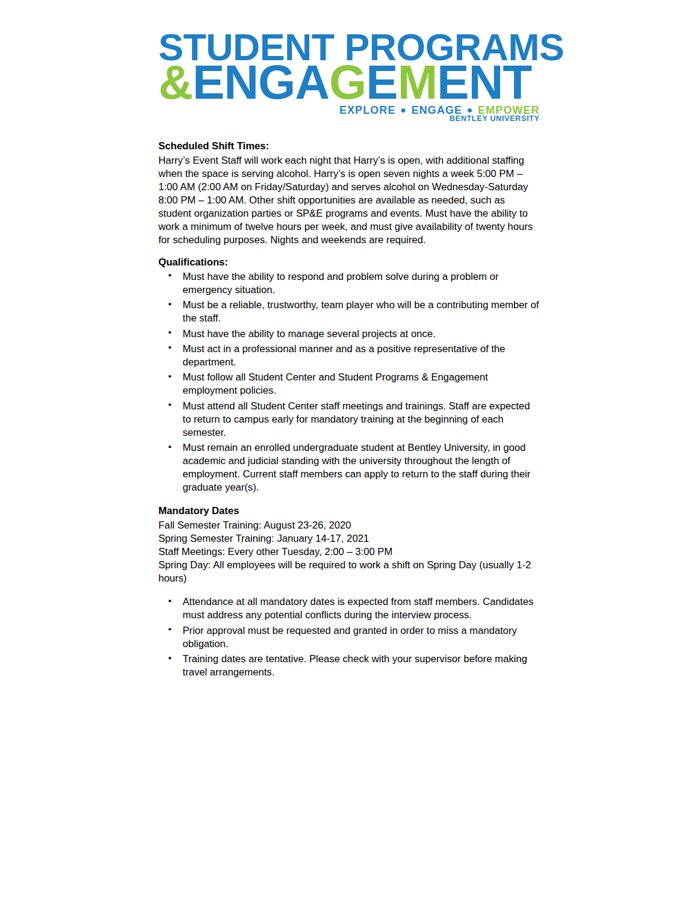Student Programs
&ENGAGEMENT
EXPLORE ● ENGAGE ● EMPOWER
BENTLEY UNIVERSITY
Scheduled Shift Times:
Harry’s Event Staff will work each night that Harry’s is open, with additional staffing when the space is serving alcohol. Harry’s is open seven nights a week 5:00 PM – 1:00 AM (2:00 AM on Friday/Saturday) and serves alcohol on Wednesday-Saturday 8:00 PM – 1:00 AM. Other shift opportunities are available as needed, such as student organization parties or SP&E programs and events. Must have the ability to work a minimum of twelve hours per week, and must give availability of twenty hours for scheduling purposes. Nights and weekends are required.
Qualifications:
Must have the ability to respond and problem solve during a problem or emergency situation.
Must be a reliable, trustworthy, team player who will be a contributing member of the staff.
Must have the ability to manage several projects at once.
Must act in a professional manner and as a positive representative of the department.
Must follow all Student Center and Student Programs & Engagement employment policies.
Must attend all Student Center staff meetings and trainings. Staff are expected to return to campus early for mandatory training at the beginning of each semester.
Must remain an enrolled undergraduate student at Bentley University, in good academic and judicial standing with the university throughout the length of employment. Current staff members can apply to return to the staff during their graduate year(s).
Mandatory Dates
Fall Semester Training: August 23-26, 2020
Spring Semester Training: January 14-17, 2021
Staff Meetings: Every other Tuesday, 2:00 – 3:00 PM
Spring Day: All employees will be required to work a shift on Spring Day (usually 1-2 hours)
Attendance at all mandatory dates is expected from staff members. Candidates must address any potential conflicts during the interview process.
Prior approval must be requested and granted in order to miss a mandatory obligation.
Training dates are tentative. Please check with your supervisor before making travel arrangements.